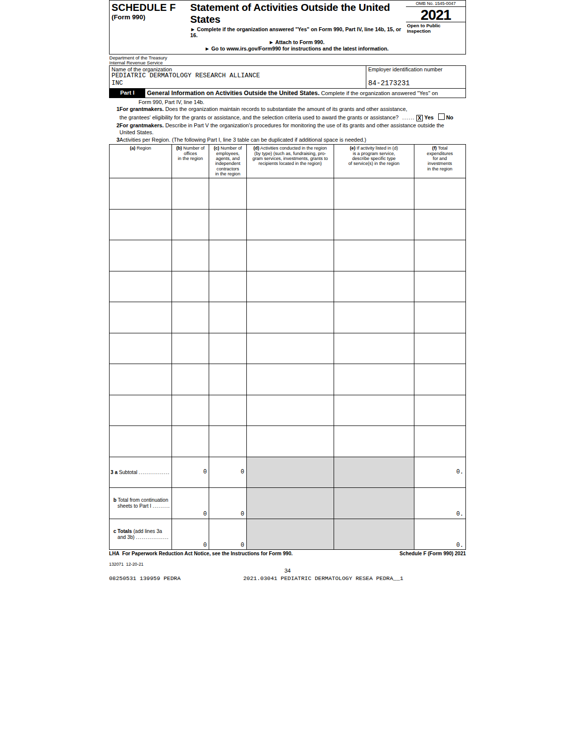| SCHEDULE F (Form 990) | Statement of Activities Outside the United States ► Complete if the organization answered "Yes" on Form 990, Part IV, line 14b, 15, or 16. ► Attach to Form 990. ► Go to www.irs.gov/Form990 for instructions and the latest information. | OMB No. 1545-0047 2021 Open to Public Inspection |
| Department of the Treasury Internal Revenue Service | | |
| Name of the organization PEDIATRIC DERMATOLOGY RESEARCH ALLIANCE INC | Employer identification number 84-2173231 |
Part I
General Information on Activities Outside the United States. Complete if the organization answered "Yes" on
Form 990, Part IV, line 14b.
| 1 | For grantmakers. Does the organization maintain records to substantiate the amount of its grants and other assistance, |
| | the grantees' eligibility for the grants or assistance, and the selection criteria used to award the grants or assistance? ...... Yes No |
| 2 | For grantmakers. Describe in Part V the organization's procedures for monitoring the use of its grants and other assistance outside the |
| | United States. |
| 3 | Activities per Region. (The following Part I, line 3 table can be duplicated if additional space is needed.) |
| (a) Region | (b) Number of offices in the region | (c) Number of employees, agents, and independent contractors in the region | (d) Activities conducted in the region (by type) (such as, fundraising, pro- gram services, investments, grants to recipients located in the region) | (e) If activity listed in (d) is a program service, describe specific type of service(s) in the region | (f) Total expenditures for and investments in the region |
| --- | --- | --- | --- | --- | --- |
| 3 a Subtotal ................ | 0 | 0 | | | 0. |
| b Total from continuation sheets to Part I ......... | 0 | 0 | | | 0. |
| c Totals (add lines 3a and 3b) ................. | 0 | 0 | | | 0. |
Schedule F (Form 990) 2021 LHA For Paperwork Reduction Act Notice, see the Instructions for Form 990.
132071 12-20-21
34
08250531 139959 PEDRA
2021.03041 PEDIATRIC DERMATOLOGY RESEA PEDRA__1